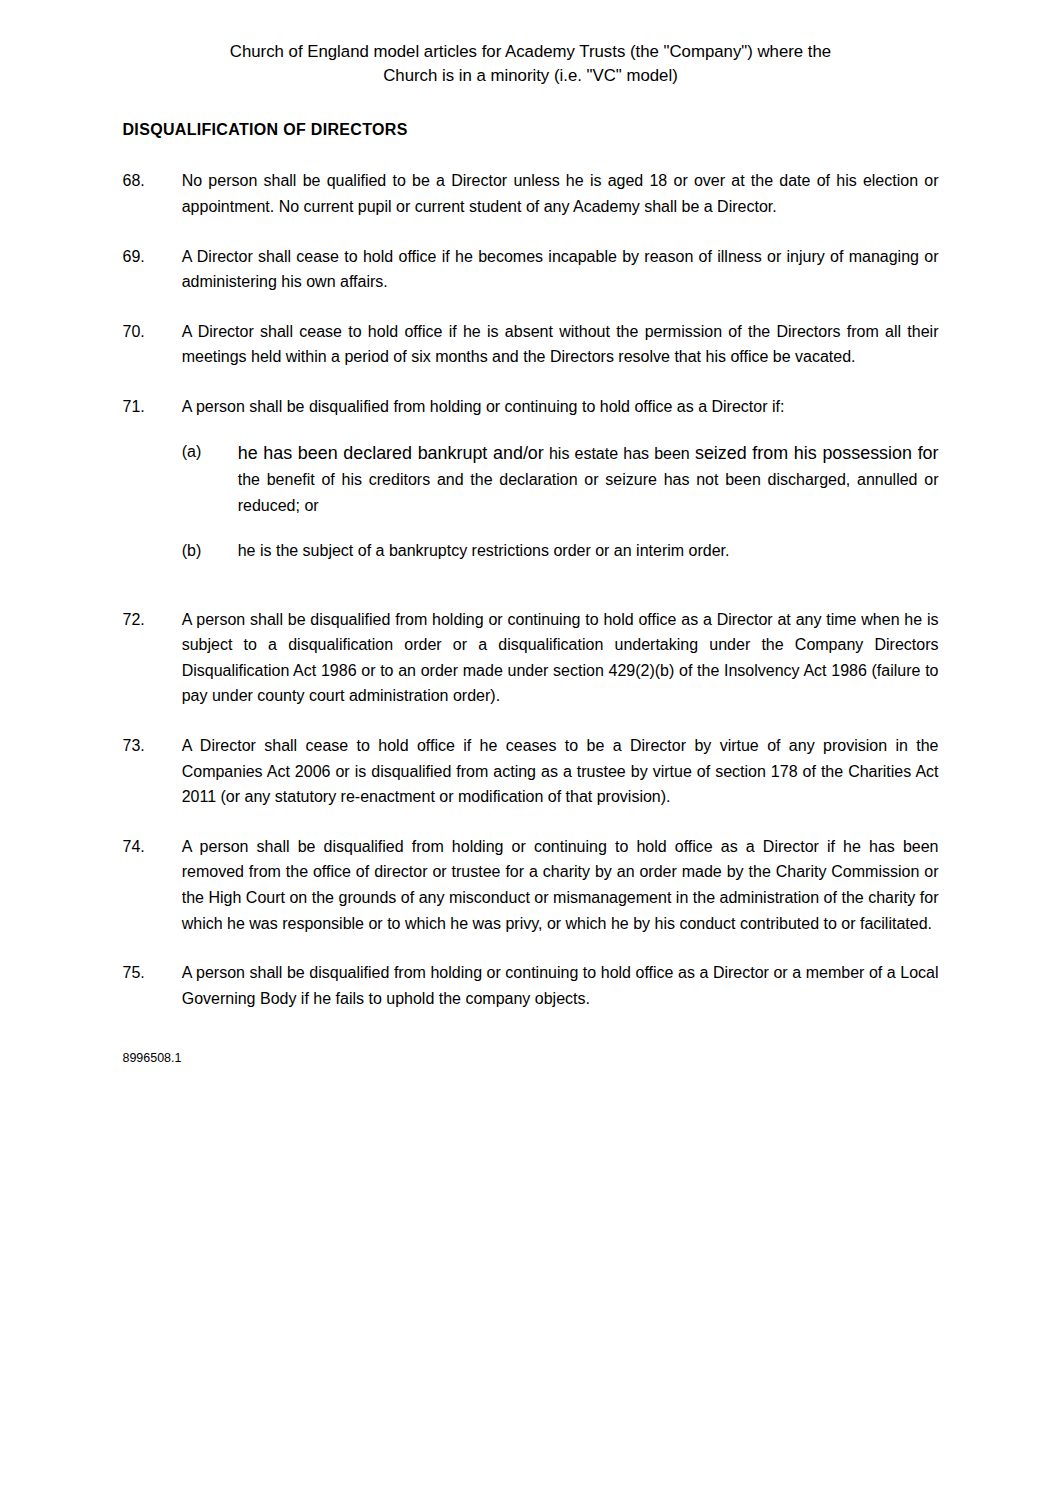Church of England model articles for Academy Trusts (the "Company") where the
Church is in a minority (i.e. "VC" model)
DISQUALIFICATION OF DIRECTORS
68. No person shall be qualified to be a Director unless he is aged 18 or over at the date of his election or appointment. No current pupil or current student of any Academy shall be a Director.
69. A Director shall cease to hold office if he becomes incapable by reason of illness or injury of managing or administering his own affairs.
70. A Director shall cease to hold office if he is absent without the permission of the Directors from all their meetings held within a period of six months and the Directors resolve that his office be vacated.
71. A person shall be disqualified from holding or continuing to hold office as a Director if:
(a) he has been declared bankrupt and/or his estate has been seized from his possession for the benefit of his creditors and the declaration or seizure has not been discharged, annulled or reduced; or
(b) he is the subject of a bankruptcy restrictions order or an interim order.
72. A person shall be disqualified from holding or continuing to hold office as a Director at any time when he is subject to a disqualification order or a disqualification undertaking under the Company Directors Disqualification Act 1986 or to an order made under section 429(2)(b) of the Insolvency Act 1986 (failure to pay under county court administration order).
73. A Director shall cease to hold office if he ceases to be a Director by virtue of any provision in the Companies Act 2006 or is disqualified from acting as a trustee by virtue of section 178 of the Charities Act 2011 (or any statutory re-enactment or modification of that provision).
74. A person shall be disqualified from holding or continuing to hold office as a Director if he has been removed from the office of director or trustee for a charity by an order made by the Charity Commission or the High Court on the grounds of any misconduct or mismanagement in the administration of the charity for which he was responsible or to which he was privy, or which he by his conduct contributed to or facilitated.
75. A person shall be disqualified from holding or continuing to hold office as a Director or a member of a Local Governing Body if he fails to uphold the company objects.
8996508.1